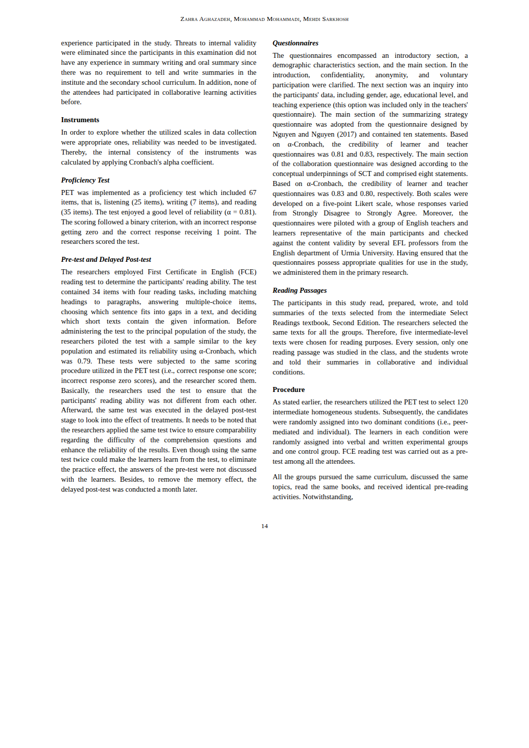Zahra Aghazadeh, Mohammad Mohammadi, Mehdi Sarkhosh
experience participated in the study. Threats to internal validity were eliminated since the participants in this examination did not have any experience in summary writing and oral summary since there was no requirement to tell and write summaries in the institute and the secondary school curriculum. In addition, none of the attendees had participated in collaborative learning activities before.
Instruments
In order to explore whether the utilized scales in data collection were appropriate ones, reliability was needed to be investigated. Thereby, the internal consistency of the instruments was calculated by applying Cronbach's alpha coefficient.
Proficiency Test
PET was implemented as a proficiency test which included 67 items, that is, listening (25 items), writing (7 items), and reading (35 items). The test enjoyed a good level of reliability (α = 0.81). The scoring followed a binary criterion, with an incorrect response getting zero and the correct response receiving 1 point. The researchers scored the test.
Pre-test and Delayed Post-test
The researchers employed First Certificate in English (FCE) reading test to determine the participants' reading ability. The test contained 34 items with four reading tasks, including matching headings to paragraphs, answering multiple-choice items, choosing which sentence fits into gaps in a text, and deciding which short texts contain the given information. Before administering the test to the principal population of the study, the researchers piloted the test with a sample similar to the key population and estimated its reliability using α-Cronbach, which was 0.79. These tests were subjected to the same scoring procedure utilized in the PET test (i.e., correct response one score; incorrect response zero scores), and the researcher scored them. Basically, the researchers used the test to ensure that the participants' reading ability was not different from each other. Afterward, the same test was executed in the delayed post-test stage to look into the effect of treatments. It needs to be noted that the researchers applied the same test twice to ensure comparability regarding the difficulty of the comprehension questions and enhance the reliability of the results. Even though using the same test twice could make the learners learn from the test, to eliminate the practice effect, the answers of the pre-test were not discussed with the learners. Besides, to remove the memory effect, the delayed post-test was conducted a month later.
Questionnaires
The questionnaires encompassed an introductory section, a demographic characteristics section, and the main section. In the introduction, confidentiality, anonymity, and voluntary participation were clarified. The next section was an inquiry into the participants' data, including gender, age, educational level, and teaching experience (this option was included only in the teachers' questionnaire). The main section of the summarizing strategy questionnaire was adopted from the questionnaire designed by Nguyen and Nguyen (2017) and contained ten statements. Based on α-Cronbach, the credibility of learner and teacher questionnaires was 0.81 and 0.83, respectively. The main section of the collaboration questionnaire was designed according to the conceptual underpinnings of SCT and comprised eight statements. Based on α-Cronbach, the credibility of learner and teacher questionnaires was 0.83 and 0.80, respectively. Both scales were developed on a five-point Likert scale, whose responses varied from Strongly Disagree to Strongly Agree. Moreover, the questionnaires were piloted with a group of English teachers and learners representative of the main participants and checked against the content validity by several EFL professors from the English department of Urmia University. Having ensured that the questionnaires possess appropriate qualities for use in the study, we administered them in the primary research.
Reading Passages
The participants in this study read, prepared, wrote, and told summaries of the texts selected from the intermediate Select Readings textbook, Second Edition. The researchers selected the same texts for all the groups. Therefore, five intermediate-level texts were chosen for reading purposes. Every session, only one reading passage was studied in the class, and the students wrote and told their summaries in collaborative and individual conditions.
Procedure
As stated earlier, the researchers utilized the PET test to select 120 intermediate homogeneous students. Subsequently, the candidates were randomly assigned into two dominant conditions (i.e., peer-mediated and individual). The learners in each condition were randomly assigned into verbal and written experimental groups and one control group. FCE reading test was carried out as a pre-test among all the attendees.
All the groups pursued the same curriculum, discussed the same topics, read the same books, and received identical pre-reading activities. Notwithstanding,
14